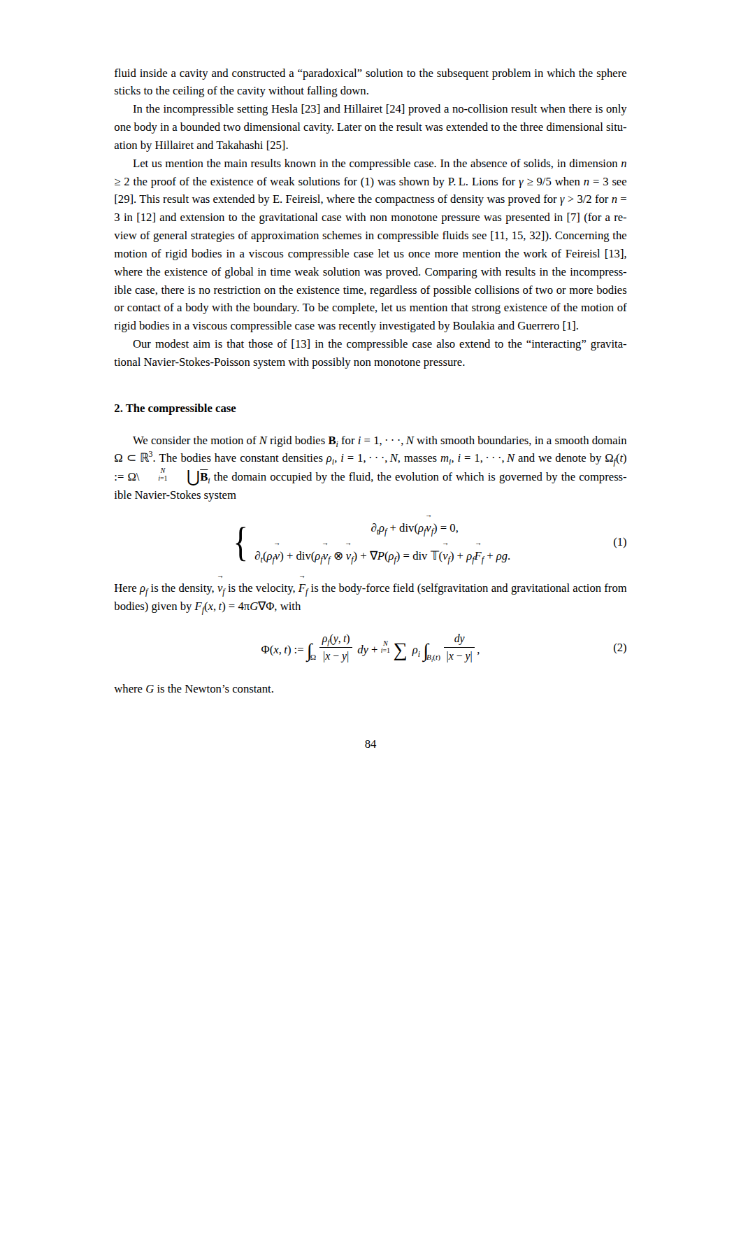fluid inside a cavity and constructed a “paradoxical” solution to the subsequent problem in which the sphere sticks to the ceiling of the cavity without falling down.
In the incompressible setting Hesla [23] and Hillairet [24] proved a no-collision result when there is only one body in a bounded two dimensional cavity. Later on the result was extended to the three dimensional situation by Hillairet and Takahashi [25].
Let us mention the main results known in the compressible case. In the absence of solids, in dimension n ≥ 2 the proof of the existence of weak solutions for (1) was shown by P. L. Lions for γ ≥ 9/5 when n = 3 see [29]. This result was extended by E. Feireisl, where the compactness of density was proved for γ > 3/2 for n = 3 in [12] and extension to the gravitational case with non monotone pressure was presented in [7] (for a review of general strategies of approximation schemes in compressible fluids see [11, 15, 32]). Concerning the motion of rigid bodies in a viscous compressible case let us once more mention the work of Feireisl [13], where the existence of global in time weak solution was proved. Comparing with results in the incompressible case, there is no restriction on the existence time, regardless of possible collisions of two or more bodies or contact of a body with the boundary. To be complete, let us mention that strong existence of the motion of rigid bodies in a viscous compressible case was recently investigated by Boulakia and Guerrero [1].
Our modest aim is that those of [13] in the compressible case also extend to the “interacting” gravitational Navier-Stokes-Poisson system with possibly non monotone pressure.
2. The compressible case
We consider the motion of N rigid bodies Bi for i = 1, · · ·, N with smooth boundaries, in a smooth domain Ω ⊂ ℝ3. The bodies have constant densities ρi, i = 1, · · ·, N, masses mi, i = 1, · · ·, N and we denote by Ωf(t) := Ω\Ni=1⋃Bi the domain occupied by the fluid, the evolution of which is governed by the compressible Navier-Stokes system
{
∂tρf + div(ρfvf) = 0,
∂t(ρfv) + div(ρfvf ⊗ vf) + ∇P(ρf) = div 𝕋(vf) + ρfFf + ρg.
(1)
Here ρf is the density, vf is the velocity, Ff is the body-force field (selfgravitation and gravitational action from bodies) given by Ff(x, t) = 4πG∇Φ, with
Φ(x, t) := ∫Ωρf(y, t)|x − y| dy + Ni=1∑ ρi ∫Bi(t) dy|x − y|, (2)
where G is the Newton’s constant.
84